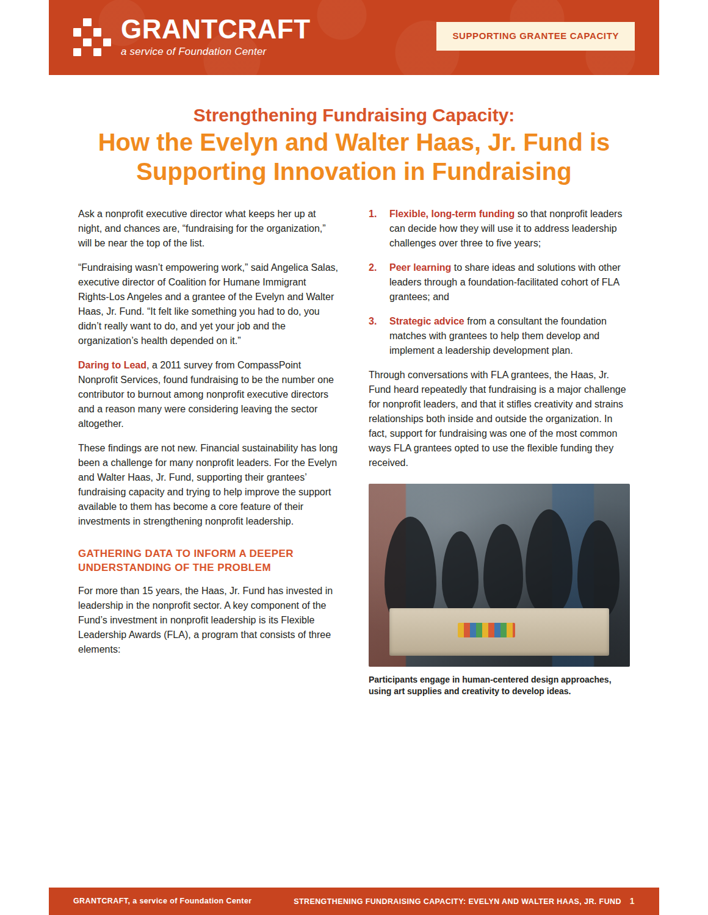GRANTCRAFT a service of Foundation Center
SUPPORTING GRANTEE CAPACITY
Strengthening Fundraising Capacity: How the Evelyn and Walter Haas, Jr. Fund is Supporting Innovation in Fundraising
Ask a nonprofit executive director what keeps her up at night, and chances are, “fundraising for the organization,” will be near the top of the list.
“Fundraising wasn’t empowering work,” said Angelica Salas, executive director of Coalition for Humane Immigrant Rights-Los Angeles and a grantee of the Evelyn and Walter Haas, Jr. Fund. “It felt like something you had to do, you didn’t really want to do, and yet your job and the organization’s health depended on it.”
Daring to Lead, a 2011 survey from CompassPoint Nonprofit Services, found fundraising to be the number one contributor to burnout among nonprofit executive directors and a reason many were considering leaving the sector altogether.
These findings are not new. Financial sustainability has long been a challenge for many nonprofit leaders. For the Evelyn and Walter Haas, Jr. Fund, supporting their grantees’ fundraising capacity and trying to help improve the support available to them has become a core feature of their investments in strengthening nonprofit leadership.
Gathering Data to Inform a Deeper Understanding of the Problem
For more than 15 years, the Haas, Jr. Fund has invested in leadership in the nonprofit sector. A key component of the Fund’s investment in nonprofit leadership is its Flexible Leadership Awards (FLA), a program that consists of three elements:
Flexible, long-term funding so that nonprofit leaders can decide how they will use it to address leadership challenges over three to five years;
Peer learning to share ideas and solutions with other leaders through a foundation-facilitated cohort of FLA grantees; and
Strategic advice from a consultant the foundation matches with grantees to help them develop and implement a leadership development plan.
Through conversations with FLA grantees, the Haas, Jr. Fund heard repeatedly that fundraising is a major challenge for nonprofit leaders, and that it stifles creativity and strains relationships both inside and outside the organization. In fact, support for fundraising was one of the most common ways FLA grantees opted to use the flexible funding they received.
Participants engage in human-centered design approaches, using art supplies and creativity to develop ideas.
GRANTCRAFT, a service of Foundation Center
STRENGTHENING FUNDRAISING CAPACITY: EVELYN AND WALTER HAAS, JR. FUND 1